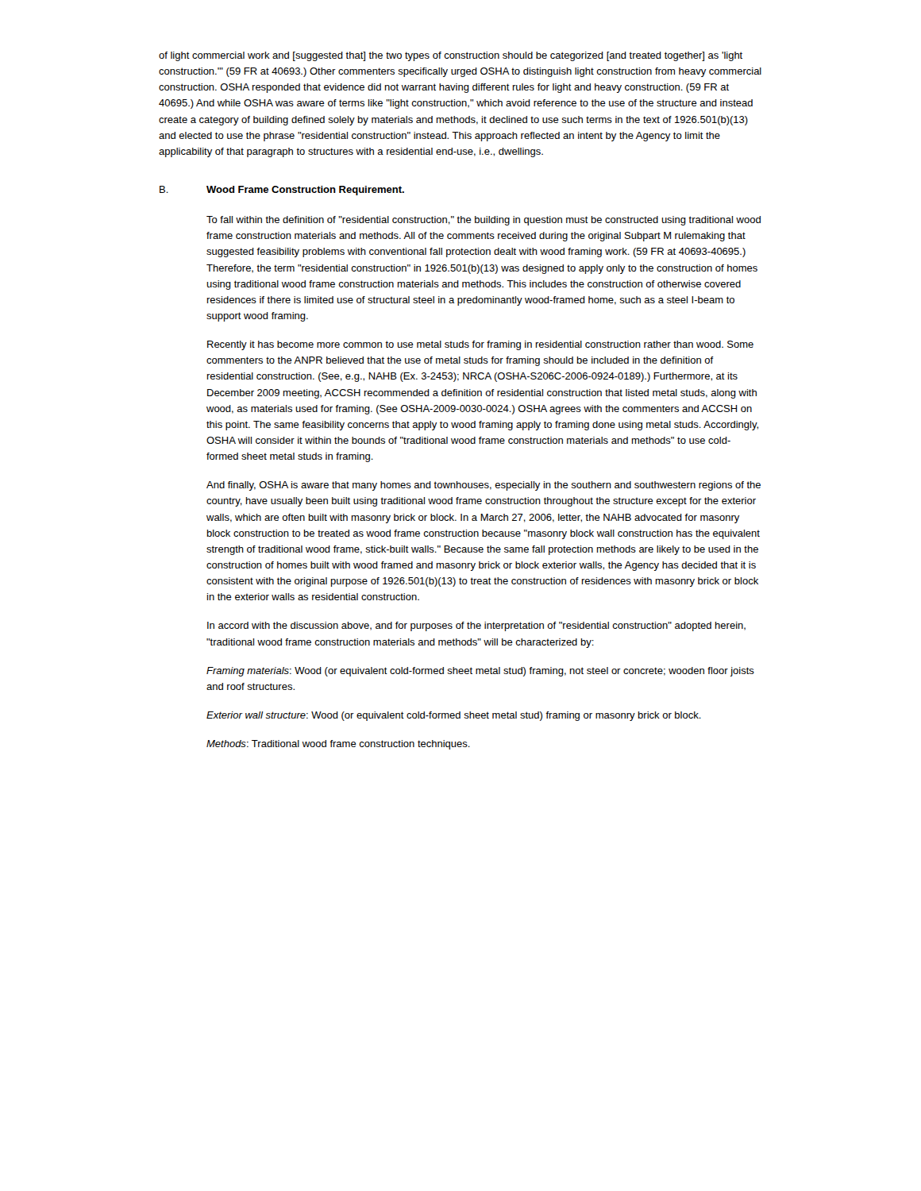of light commercial work and [suggested that] the two types of construction should be categorized [and treated together] as 'light construction.'" (59 FR at 40693.) Other commenters specifically urged OSHA to distinguish light construction from heavy commercial construction. OSHA responded that evidence did not warrant having different rules for light and heavy construction. (59 FR at 40695.) And while OSHA was aware of terms like "light construction," which avoid reference to the use of the structure and instead create a category of building defined solely by materials and methods, it declined to use such terms in the text of 1926.501(b)(13) and elected to use the phrase "residential construction" instead. This approach reflected an intent by the Agency to limit the applicability of that paragraph to structures with a residential end-use, i.e., dwellings.
B.
Wood Frame Construction Requirement.
To fall within the definition of "residential construction," the building in question must be constructed using traditional wood frame construction materials and methods. All of the comments received during the original Subpart M rulemaking that suggested feasibility problems with conventional fall protection dealt with wood framing work. (59 FR at 40693-40695.) Therefore, the term "residential construction" in 1926.501(b)(13) was designed to apply only to the construction of homes using traditional wood frame construction materials and methods. This includes the construction of otherwise covered residences if there is limited use of structural steel in a predominantly wood-framed home, such as a steel I-beam to support wood framing.
Recently it has become more common to use metal studs for framing in residential construction rather than wood. Some commenters to the ANPR believed that the use of metal studs for framing should be included in the definition of residential construction. (See, e.g., NAHB (Ex. 3-2453); NRCA (OSHA-S206C-2006-0924-0189).) Furthermore, at its December 2009 meeting, ACCSH recommended a definition of residential construction that listed metal studs, along with wood, as materials used for framing. (See OSHA-2009-0030-0024.) OSHA agrees with the commenters and ACCSH on this point. The same feasibility concerns that apply to wood framing apply to framing done using metal studs. Accordingly, OSHA will consider it within the bounds of "traditional wood frame construction materials and methods" to use cold-formed sheet metal studs in framing.
And finally, OSHA is aware that many homes and townhouses, especially in the southern and southwestern regions of the country, have usually been built using traditional wood frame construction throughout the structure except for the exterior walls, which are often built with masonry brick or block. In a March 27, 2006, letter, the NAHB advocated for masonry block construction to be treated as wood frame construction because "masonry block wall construction has the equivalent strength of traditional wood frame, stick-built walls." Because the same fall protection methods are likely to be used in the construction of homes built with wood framed and masonry brick or block exterior walls, the Agency has decided that it is consistent with the original purpose of 1926.501(b)(13) to treat the construction of residences with masonry brick or block in the exterior walls as residential construction.
In accord with the discussion above, and for purposes of the interpretation of "residential construction" adopted herein, "traditional wood frame construction materials and methods" will be characterized by:
Framing materials: Wood (or equivalent cold-formed sheet metal stud) framing, not steel or concrete; wooden floor joists and roof structures.
Exterior wall structure: Wood (or equivalent cold-formed sheet metal stud) framing or masonry brick or block.
Methods: Traditional wood frame construction techniques.